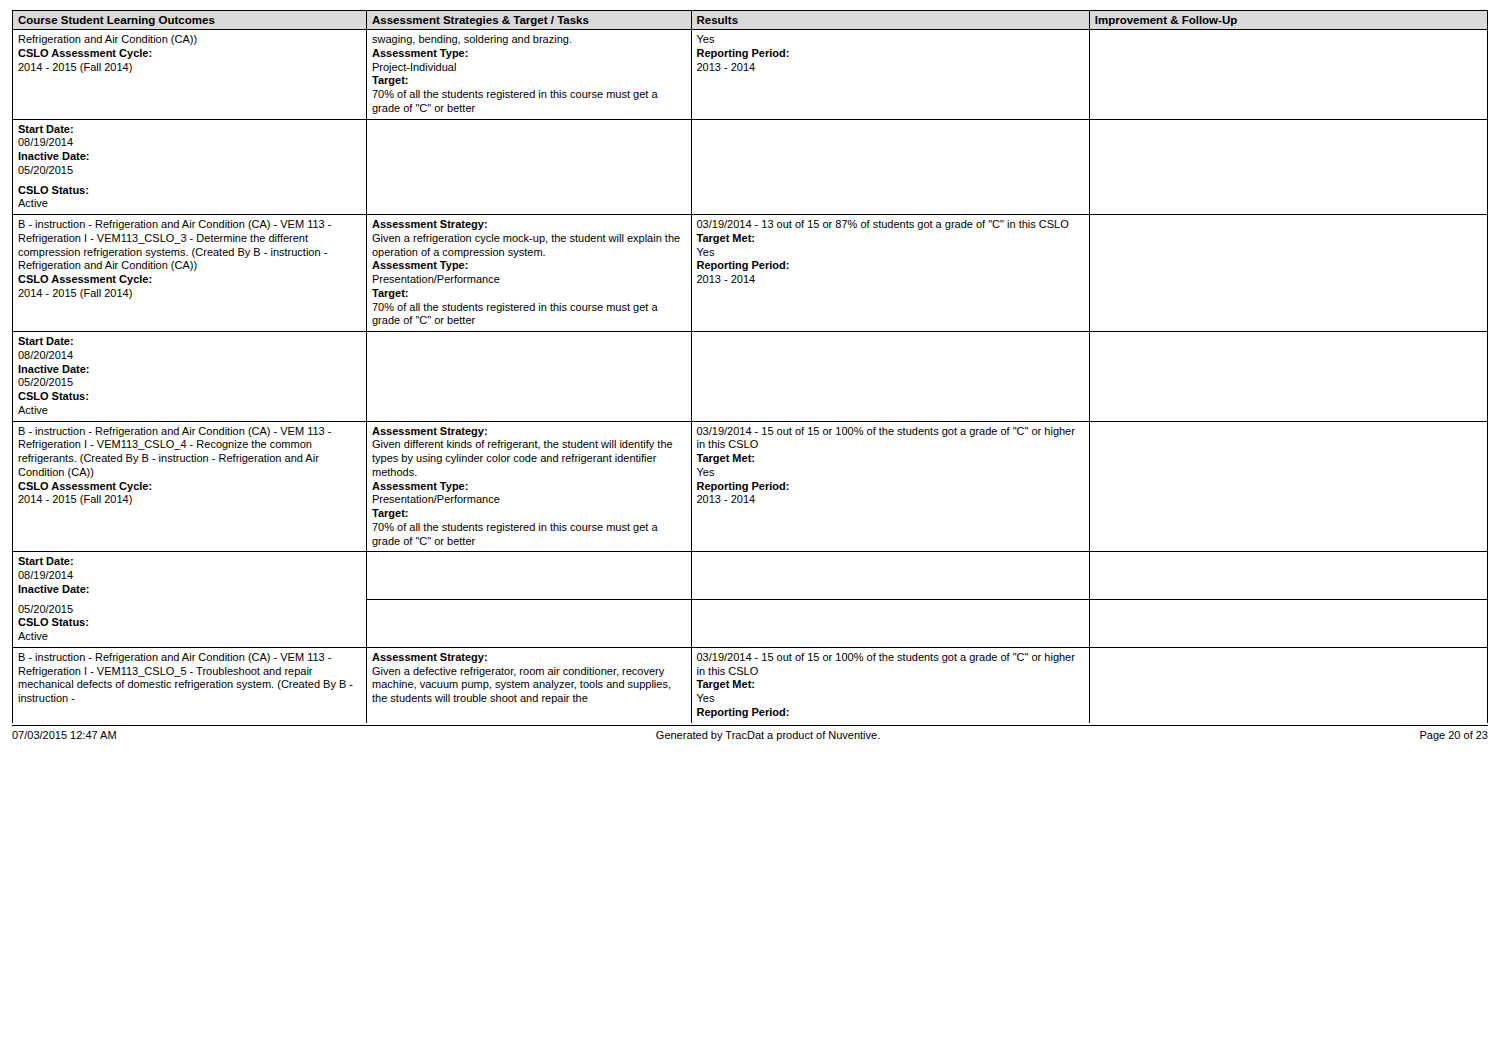| Course Student Learning Outcomes | Assessment Strategies & Target / Tasks | Results | Improvement & Follow-Up |
| --- | --- | --- | --- |
| Refrigeration and Air Condition (CA)) CSLO Assessment Cycle: 2014 - 2015 (Fall 2014) | swaging, bending, soldering and brazing. Assessment Type: Project-Individual Target: 70% of all the students registered in this course must get a grade of "C" or better | Yes Reporting Period: 2013 - 2014 | |
| Start Date: 08/19/2014 Inactive Date: 05/20/2015 | | | |
| CSLO Status: Active | | | |
| B - instruction - Refrigeration and Air Condition (CA) - VEM 113 - Refrigeration I - VEM113_CSLO_3 - Determine the different compression refrigeration systems. (Created By B - instruction - Refrigeration and Air Condition (CA)) CSLO Assessment Cycle: 2014 - 2015 (Fall 2014) | Assessment Strategy: Given a refrigeration cycle mock-up, the student will explain the operation of a compression system. Assessment Type: Presentation/Performance Target: 70% of all the students registered in this course must get a grade of "C" or better | 03/19/2014 - 13 out of 15 or 87% of students got a grade of "C" in this CSLO Target Met: Yes Reporting Period: 2013 - 2014 | |
| Start Date: 08/20/2014 Inactive Date: 05/20/2015 CSLO Status: Active | | | |
| B - instruction - Refrigeration and Air Condition (CA) - VEM 113 - Refrigeration I - VEM113_CSLO_4 - Recognize the common refrigerants. (Created By B - instruction - Refrigeration and Air Condition (CA)) CSLO Assessment Cycle: 2014 - 2015 (Fall 2014) | Assessment Strategy: Given different kinds of refrigerant, the student will identify the types by using cylinder color code and refrigerant identifier methods. Assessment Type: Presentation/Performance Target: 70% of all the students registered in this course must get a grade of "C" or better | 03/19/2014 - 15 out of 15 or 100% of the students got a grade of "C" or higher in this CSLO Target Met: Yes Reporting Period: 2013 - 2014 | |
| Start Date: 08/19/2014 Inactive Date: | | | |
| 05/20/2015 CSLO Status: Active | | | |
| B - instruction - Refrigeration and Air Condition (CA) - VEM 113 - Refrigeration I - VEM113_CSLO_5 - Troubleshoot and repair mechanical defects of domestic refrigeration system. (Created By B - instruction - | Assessment Strategy: Given a defective refrigerator, room air conditioner, recovery machine, vacuum pump, system analyzer, tools and supplies, the students will trouble shoot and repair the | 03/19/2014 - 15 out of 15 or 100% of the students got a grade of "C" or higher in this CSLO Target Met: Yes Reporting Period: | |
07/03/2015 12:47 AM
Generated by TracDat a product of Nuventive.
Page 20 of 23